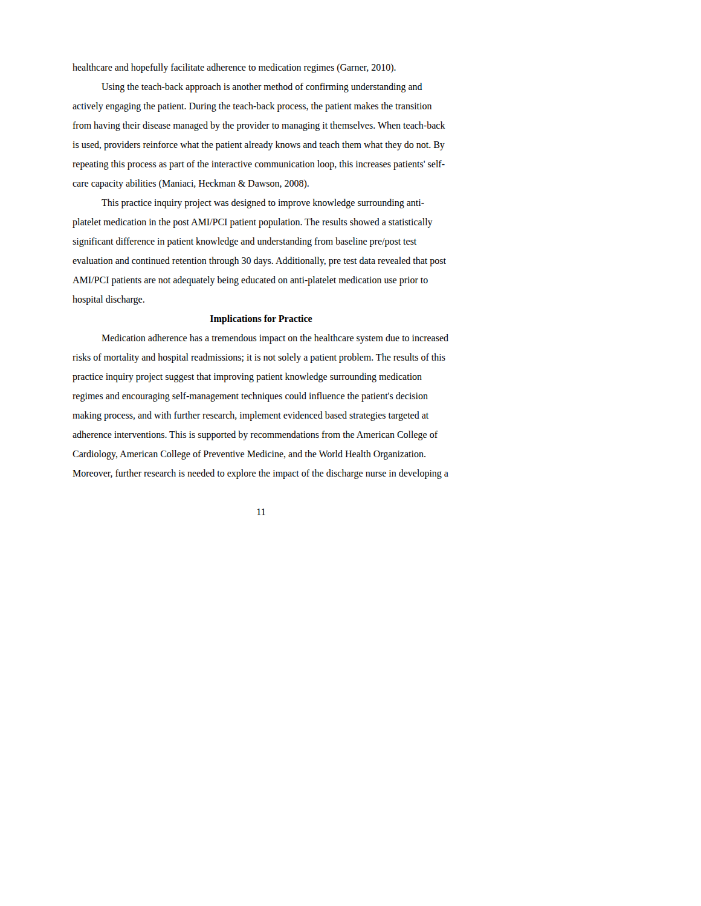healthcare and hopefully facilitate adherence to medication regimes (Garner, 2010).
Using the teach-back approach is another method of confirming understanding and actively engaging the patient. During the teach-back process, the patient makes the transition from having their disease managed by the provider to managing it themselves. When teach-back is used, providers reinforce what the patient already knows and teach them what they do not. By repeating this process as part of the interactive communication loop, this increases patients' self-care capacity abilities (Maniaci, Heckman & Dawson, 2008).
This practice inquiry project was designed to improve knowledge surrounding anti-platelet medication in the post AMI/PCI patient population. The results showed a statistically significant difference in patient knowledge and understanding from baseline pre/post test evaluation and continued retention through 30 days. Additionally, pre test data revealed that post AMI/PCI patients are not adequately being educated on anti-platelet medication use prior to hospital discharge.
Implications for Practice
Medication adherence has a tremendous impact on the healthcare system due to increased risks of mortality and hospital readmissions; it is not solely a patient problem. The results of this practice inquiry project suggest that improving patient knowledge surrounding medication regimes and encouraging self-management techniques could influence the patient's decision making process, and with further research, implement evidenced based strategies targeted at adherence interventions. This is supported by recommendations from the American College of Cardiology, American College of Preventive Medicine, and the World Health Organization. Moreover, further research is needed to explore the impact of the discharge nurse in developing a
11